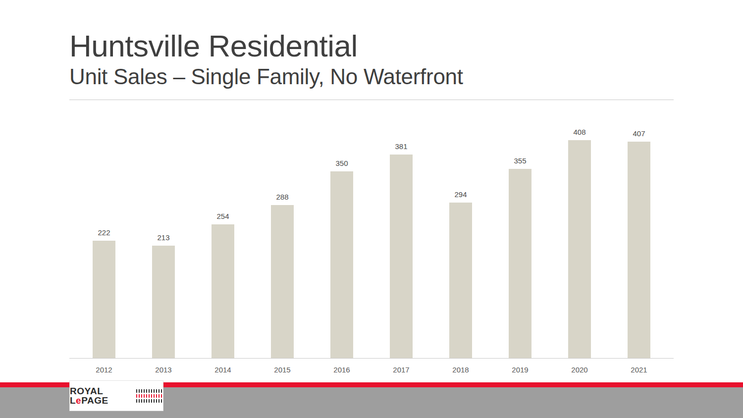Huntsville Residential
Unit Sales – Single Family, No Waterfront
222
213
254
288
350
381
294
355
408
407
2012 2013 2014 2015 2016 2017 2018 2019 2020 2021
ROYAL Le PAGE